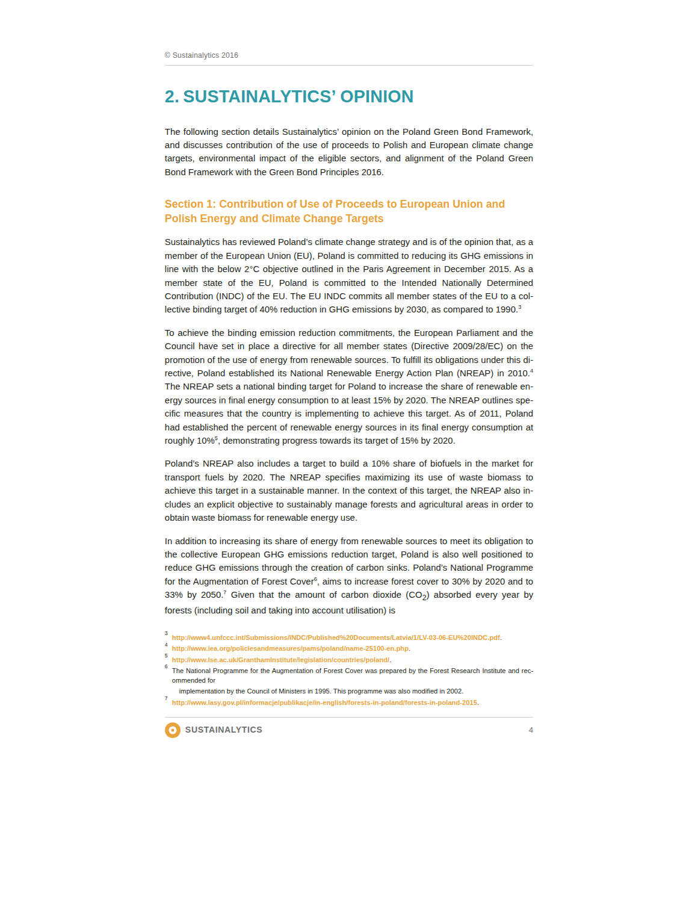© Sustainalytics 2016
2. SUSTAINALYTICS’ OPINION
The following section details Sustainalytics’ opinion on the Poland Green Bond Framework, and discusses contribution of the use of proceeds to Polish and European climate change targets, environmental impact of the eligible sectors, and alignment of the Poland Green Bond Framework with the Green Bond Principles 2016.
Section 1: Contribution of Use of Proceeds to European Union and Polish Energy and Climate Change Targets
Sustainalytics has reviewed Poland’s climate change strategy and is of the opinion that, as a member of the European Union (EU), Poland is committed to reducing its GHG emissions in line with the below 2°C objective outlined in the Paris Agreement in December 2015. As a member state of the EU, Poland is committed to the Intended Nationally Determined Contribution (INDC) of the EU. The EU INDC commits all member states of the EU to a collective binding target of 40% reduction in GHG emissions by 2030, as compared to 1990.3
To achieve the binding emission reduction commitments, the European Parliament and the Council have set in place a directive for all member states (Directive 2009/28/EC) on the promotion of the use of energy from renewable sources. To fulfill its obligations under this directive, Poland established its National Renewable Energy Action Plan (NREAP) in 2010.4 The NREAP sets a national binding target for Poland to increase the share of renewable energy sources in final energy consumption to at least 15% by 2020. The NREAP outlines specific measures that the country is implementing to achieve this target. As of 2011, Poland had established the percent of renewable energy sources in its final energy consumption at roughly 10%5, demonstrating progress towards its target of 15% by 2020.
Poland’s NREAP also includes a target to build a 10% share of biofuels in the market for transport fuels by 2020. The NREAP specifies maximizing its use of waste biomass to achieve this target in a sustainable manner. In the context of this target, the NREAP also includes an explicit objective to sustainably manage forests and agricultural areas in order to obtain waste biomass for renewable energy use.
In addition to increasing its share of energy from renewable sources to meet its obligation to the collective European GHG emissions reduction target, Poland is also well positioned to reduce GHG emissions through the creation of carbon sinks. Poland’s National Programme for the Augmentation of Forest Cover6, aims to increase forest cover to 30% by 2020 and to 33% by 2050.7 Given that the amount of carbon dioxide (CO2) absorbed every year by forests (including soil and taking into account utilisation) is
3 http://www4.unfccc.int/Submissions/INDC/Published%20Documents/Latvia/1/LV-03-06-EU%20INDC.pdf.
4 http://www.iea.org/policiesandmeasures/pams/poland/name-25100-en.php.
5 http://www.lse.ac.uk/GranthamInstitute/legislation/countries/poland/.
6 The National Programme for the Augmentation of Forest Cover was prepared by the Forest Research Institute and recommended for
implementation by the Council of Ministers in 1995. This programme was also modified in 2002.
7 http://www.lasy.gov.pl/informacje/publikacje/in-english/forests-in-poland/forests-in-poland-2015.
SUSTAINALYTICS
4